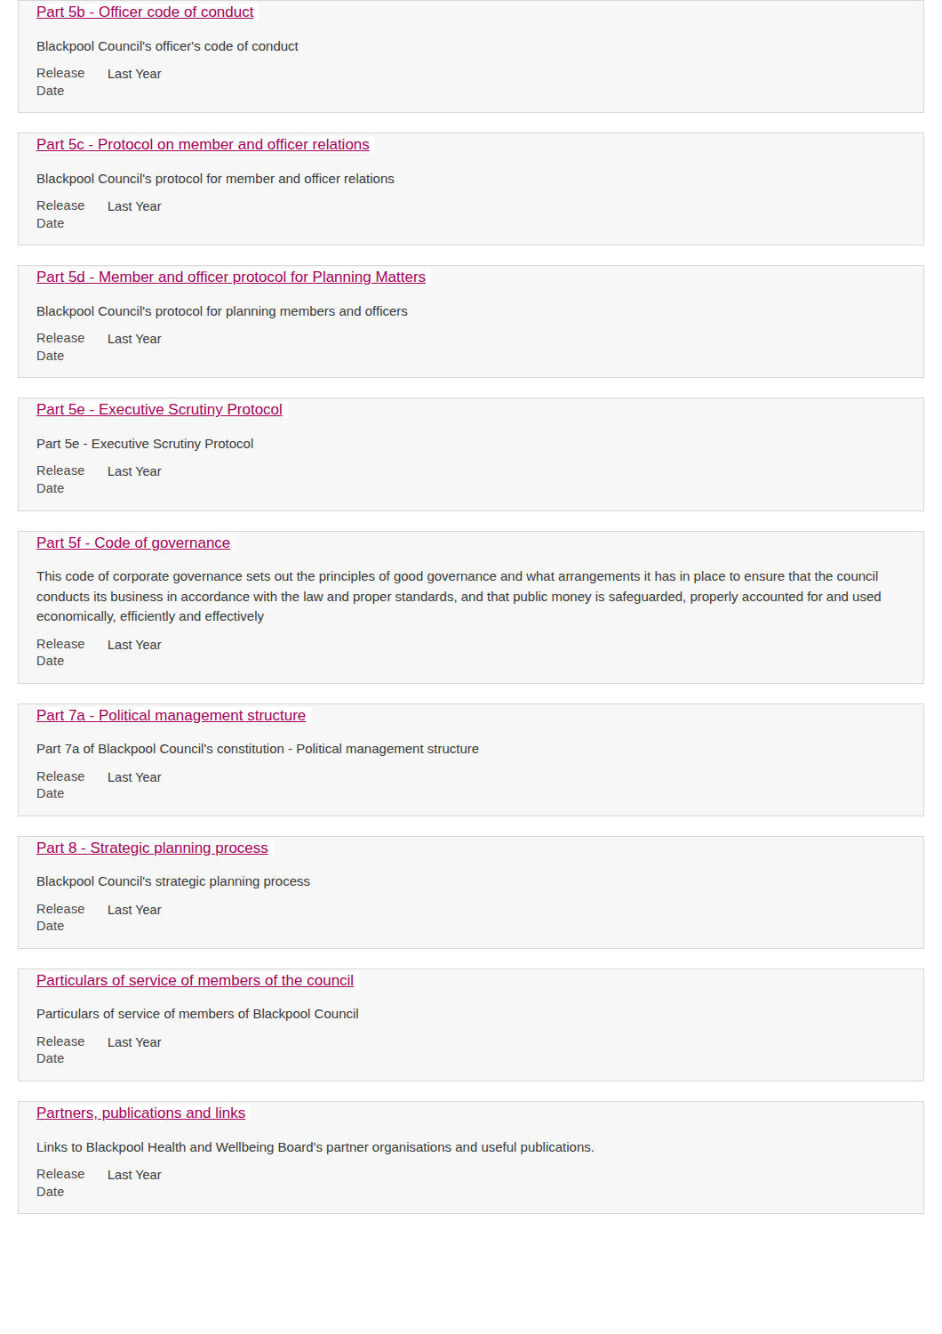Part 5b - Officer code of conduct
Blackpool Council's officer's code of conduct
Release Date
Last Year
Part 5c - Protocol on member and officer relations
Blackpool Council's protocol for member and officer relations
Release Date
Last Year
Part 5d - Member and officer protocol for Planning Matters
Blackpool Council's protocol for planning members and officers
Release Date
Last Year
Part 5e - Executive Scrutiny Protocol
Part 5e - Executive Scrutiny Protocol
Release Date
Last Year
Part 5f - Code of governance
This code of corporate governance sets out the principles of good governance and what arrangements it has in place to ensure that the council conducts its business in accordance with the law and proper standards, and that public money is safeguarded, properly accounted for and used economically, efficiently and effectively
Release Date
Last Year
Part 7a - Political management structure
Part 7a of Blackpool Council's constitution - Political management structure
Release Date
Last Year
Part 8 - Strategic planning process
Blackpool Council's strategic planning process
Release Date
Last Year
Particulars of service of members of the council
Particulars of service of members of Blackpool Council
Release Date
Last Year
Partners, publications and links
Links to Blackpool Health and Wellbeing Board's partner organisations and useful publications.
Release Date
Last Year